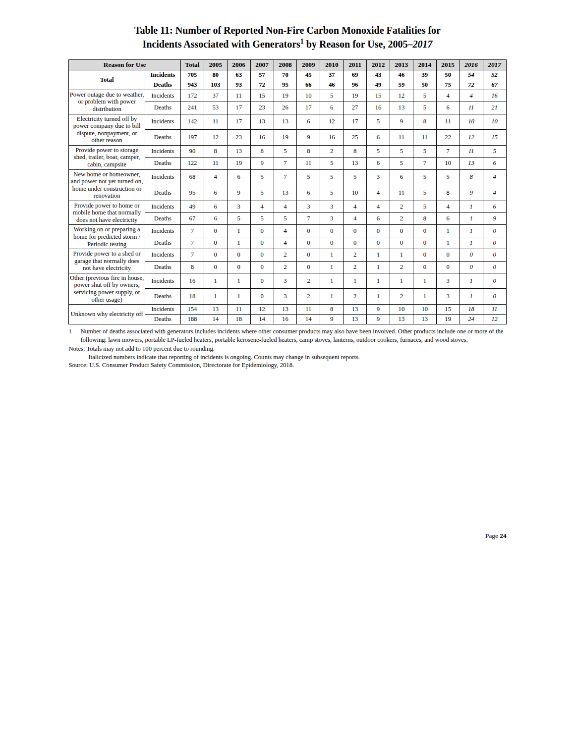Table 11: Number of Reported Non-Fire Carbon Monoxide Fatalities for
Incidents Associated with Generators1 by Reason for Use, 2005–2017
| Reason for Use | Total | 2005 | 2006 | 2007 | 2008 | 2009 | 2010 | 2011 | 2012 | 2013 | 2014 | 2015 | 2016 | 2017 |
| --- | --- | --- | --- | --- | --- | --- | --- | --- | --- | --- | --- | --- | --- | --- |
| Total | Incidents | 705 | 80 | 63 | 57 | 70 | 45 | 37 | 69 | 43 | 46 | 39 | 50 | 54 | 52 |
| Deaths | 943 | 103 | 93 | 72 | 95 | 66 | 46 | 96 | 49 | 59 | 50 | 75 | 72 | 67 |
| Power outage due to weather, or problem with power distribution | Incidents | 172 | 37 | 11 | 15 | 19 | 10 | 5 | 19 | 15 | 12 | 5 | 4 | 4 | 16 |
| Deaths | 241 | 53 | 17 | 23 | 26 | 17 | 6 | 27 | 16 | 13 | 5 | 6 | 11 | 21 |
| Electricity turned off by power company due to bill dispute, nonpayment, or other reason | Incidents | 142 | 11 | 17 | 13 | 13 | 6 | 12 | 17 | 5 | 9 | 8 | 11 | 10 | 10 |
| Deaths | 197 | 12 | 23 | 16 | 19 | 9 | 16 | 25 | 6 | 11 | 11 | 22 | 12 | 15 |
| Provide power to storage shed, trailer, boat, camper, cabin, campsite | Incidents | 90 | 8 | 13 | 8 | 5 | 8 | 2 | 8 | 5 | 5 | 5 | 7 | 11 | 5 |
| Deaths | 122 | 11 | 19 | 9 | 7 | 11 | 5 | 13 | 6 | 5 | 7 | 10 | 13 | 6 |
| New home or homeowner, and power not yet turned on, home under construction or renovation | Incidents | 68 | 4 | 6 | 5 | 7 | 5 | 5 | 5 | 3 | 6 | 5 | 5 | 8 | 4 |
| Deaths | 95 | 6 | 9 | 5 | 13 | 6 | 5 | 10 | 4 | 11 | 5 | 8 | 9 | 4 |
| Provide power to home or mobile home that normally does not have electricity | Incidents | 49 | 6 | 3 | 4 | 4 | 3 | 3 | 4 | 4 | 2 | 5 | 4 | 1 | 6 |
| Deaths | 67 | 6 | 5 | 5 | 5 | 7 | 3 | 4 | 6 | 2 | 8 | 6 | 1 | 9 |
| Working on or preparing a home for predicted storm / Periodic testing | Incidents | 7 | 0 | 1 | 0 | 4 | 0 | 0 | 0 | 0 | 0 | 0 | 1 | 1 | 0 |
| Deaths | 7 | 0 | 1 | 0 | 4 | 0 | 0 | 0 | 0 | 0 | 0 | 1 | 1 | 0 |
| Provide power to a shed or garage that normally does not have electricity | Incidents | 7 | 0 | 0 | 0 | 2 | 0 | 1 | 2 | 1 | 1 | 0 | 0 | 0 | 0 |
| Deaths | 8 | 0 | 0 | 0 | 2 | 0 | 1 | 2 | 1 | 2 | 0 | 0 | 0 | 0 |
| Other (previous fire in house, power shut off by owners, servicing power supply, or other usage) | Incidents | 16 | 1 | 1 | 0 | 3 | 2 | 1 | 1 | 1 | 1 | 1 | 3 | 1 | 0 |
| Deaths | 18 | 1 | 1 | 0 | 3 | 2 | 1 | 2 | 1 | 2 | 1 | 3 | 1 | 0 |
| Unknown why electricity off | Incidents | 154 | 13 | 11 | 12 | 13 | 11 | 8 | 13 | 9 | 10 | 10 | 15 | 18 | 11 |
| Deaths | 188 | 14 | 18 | 14 | 16 | 14 | 9 | 13 | 9 | 13 | 13 | 19 | 24 | 12 |
1
Number of deaths associated with generators includes incidents where other consumer products may also have been involved. Other products include one or more of the following: lawn mowers, portable LP-fueled heaters, portable kerosene-fueled heaters, camp stoves, lanterns, outdoor cookers, furnaces, and wood stoves.
Notes: Totals may not add to 100 percent due to rounding.
Italicized numbers indicate that reporting of incidents is ongoing. Counts may change in subsequent reports.
Source: U.S. Consumer Product Safety Commission, Directorate for Epidemiology, 2018.
Page 24